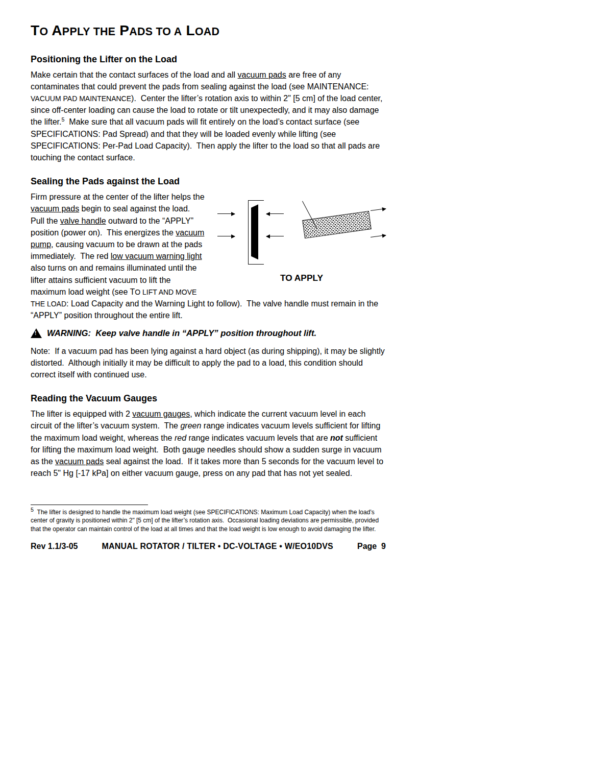TO APPLY THE PADS TO A LOAD
Positioning the Lifter on the Load
Make certain that the contact surfaces of the load and all vacuum pads are free of any contaminates that could prevent the pads from sealing against the load (see MAINTENANCE: VACUUM PAD MAINTENANCE). Center the lifter’s rotation axis to within 2" [5 cm] of the load center, since off-center loading can cause the load to rotate or tilt unexpectedly, and it may also damage the lifter.5 Make sure that all vacuum pads will fit entirely on the load’s contact surface (see SPECIFICATIONS: Pad Spread) and that they will be loaded evenly while lifting (see SPECIFICATIONS: Per-Pad Load Capacity). Then apply the lifter to the load so that all pads are touching the contact surface.
Sealing the Pads against the Load
TO APPLY
Firm pressure at the center of the lifter helps the vacuum pads begin to seal against the load. Pull the valve handle outward to the “APPLY” position (power on). This energizes the vacuum pump, causing vacuum to be drawn at the pads immediately. The red low vacuum warning light also turns on and remains illuminated until the lifter attains sufficient vacuum to lift the maximum load weight (see TO LIFT AND MOVE THE LOAD: Load Capacity and the Warning Light to follow). The valve handle must remain in the “APPLY” position throughout the entire lift.
WARNING: Keep valve handle in “APPLY” position throughout lift.
Note: If a vacuum pad has been lying against a hard object (as during shipping), it may be slightly distorted. Although initially it may be difficult to apply the pad to a load, this condition should correct itself with continued use.
Reading the Vacuum Gauges
The lifter is equipped with 2 vacuum gauges, which indicate the current vacuum level in each circuit of the lifter’s vacuum system. The green range indicates vacuum levels sufficient for lifting the maximum load weight, whereas the red range indicates vacuum levels that are not sufficient for lifting the maximum load weight. Both gauge needles should show a sudden surge in vacuum as the vacuum pads seal against the load. If it takes more than 5 seconds for the vacuum level to reach 5" Hg [-17 kPa] on either vacuum gauge, press on any pad that has not yet sealed.
5 The lifter is designed to handle the maximum load weight (see SPECIFICATIONS: Maximum Load Capacity) when the load’s center of gravity is positioned within 2" [5 cm] of the lifter’s rotation axis. Occasional loading deviations are permissible, provided that the operator can maintain control of the load at all times and that the load weight is low enough to avoid damaging the lifter.
Rev 1.1/3-05
MANUAL ROTATOR / TILTER • DC-VOLTAGE • W/EO10DVS
Page 9